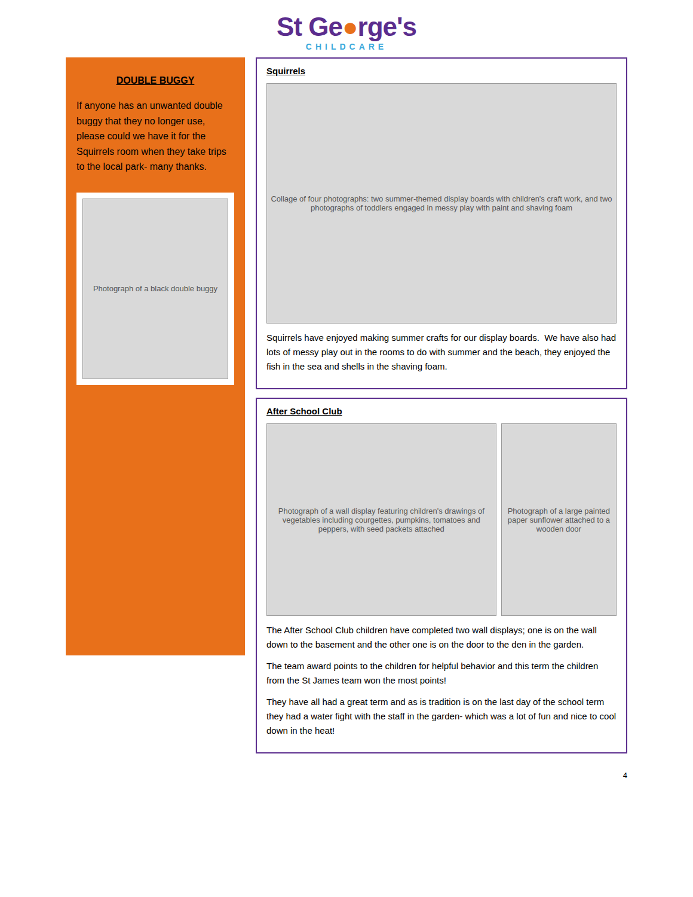St Ge●rge's
CHILDCARE
DOUBLE BUGGY
If anyone has an unwanted double buggy that they no longer use, please could we have it for the Squirrels room when they take trips to the local park- many thanks.
Photograph of a black double buggy
Squirrels
Collage of four photographs: two summer-themed display boards with children's craft work, and two photographs of toddlers engaged in messy play with paint and shaving foam
Squirrels have enjoyed making summer crafts for our display boards. We have also had lots of messy play out in the rooms to do with summer and the beach, they enjoyed the fish in the sea and shells in the shaving foam.
After School Club
Photograph of a wall display featuring children's drawings of vegetables including courgettes, pumpkins, tomatoes and peppers, with seed packets attached
Photograph of a large painted paper sunflower attached to a wooden door
The After School Club children have completed two wall displays; one is on the wall down to the basement and the other one is on the door to the den in the garden.
The team award points to the children for helpful behavior and this term the children from the St James team won the most points!
They have all had a great term and as is tradition is on the last day of the school term they had a water fight with the staff in the garden- which was a lot of fun and nice to cool down in the heat!
4